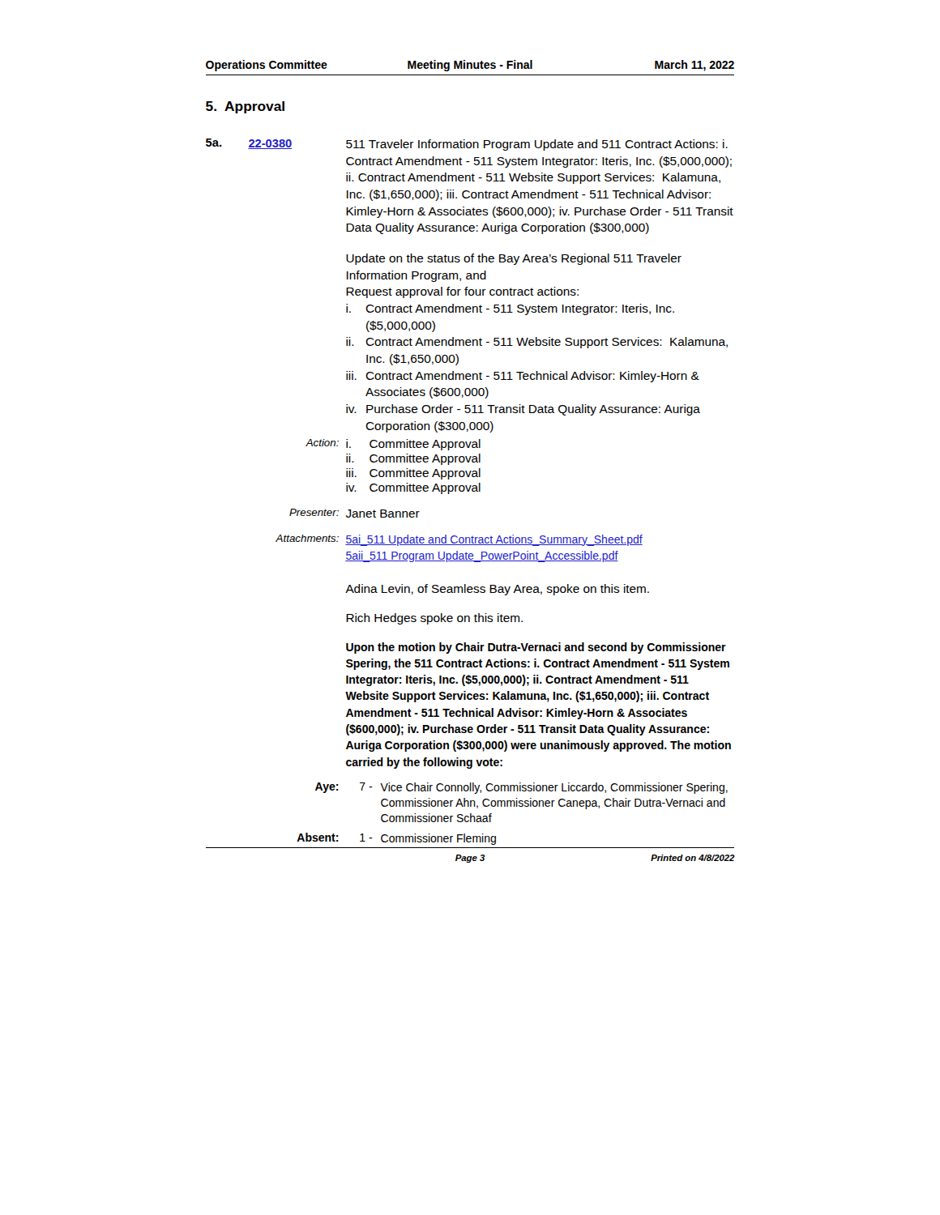Operations Committee
Meeting Minutes - Final
March 11, 2022
5. Approval
5a.
22-0380
511 Traveler Information Program Update and 511 Contract Actions: i. Contract Amendment - 511 System Integrator: Iteris, Inc. ($5,000,000); ii. Contract Amendment - 511 Website Support Services: Kalamuna, Inc. ($1,650,000); iii. Contract Amendment - 511 Technical Advisor: Kimley-Horn & Associates ($600,000); iv. Purchase Order - 511 Transit Data Quality Assurance: Auriga Corporation ($300,000)
Update on the status of the Bay Area’s Regional 511 Traveler Information Program, and
Request approval for four contract actions:
i. Contract Amendment - 511 System Integrator: Iteris, Inc. ($5,000,000)
ii. Contract Amendment - 511 Website Support Services: Kalamuna, Inc. ($1,650,000)
iii. Contract Amendment - 511 Technical Advisor: Kimley-Horn & Associates ($600,000)
iv. Purchase Order - 511 Transit Data Quality Assurance: Auriga Corporation ($300,000)
Action:
i. Committee Approval
ii. Committee Approval
iii. Committee Approval
iv. Committee Approval
Presenter:
Janet Banner
Attachments:
5ai_511 Update and Contract Actions_Summary_Sheet.pdf
5aii_511 Program Update_PowerPoint_Accessible.pdf
Adina Levin, of Seamless Bay Area, spoke on this item.
Rich Hedges spoke on this item.
Upon the motion by Chair Dutra-Vernaci and second by Commissioner Spering, the 511 Contract Actions: i. Contract Amendment - 511 System Integrator: Iteris, Inc. ($5,000,000); ii. Contract Amendment - 511 Website Support Services: Kalamuna, Inc. ($1,650,000); iii. Contract Amendment - 511 Technical Advisor: Kimley-Horn & Associates ($600,000); iv. Purchase Order - 511 Transit Data Quality Assurance: Auriga Corporation ($300,000) were unanimously approved. The motion carried by the following vote:
Aye:
7 -
Vice Chair Connolly, Commissioner Liccardo, Commissioner Spering, Commissioner Ahn, Commissioner Canepa, Chair Dutra-Vernaci and Commissioner Schaaf
Absent:
1 -
Commissioner Fleming
Page 3
Printed on 4/8/2022